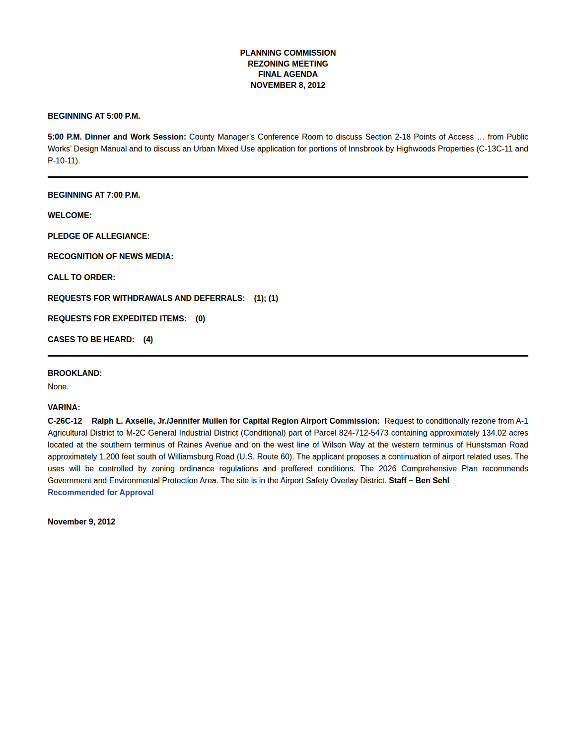PLANNING COMMISSION
REZONING MEETING
FINAL AGENDA
NOVEMBER 8, 2012
BEGINNING AT 5:00 P.M.
5:00 P.M. Dinner and Work Session: County Manager’s Conference Room to discuss Section 2-18 Points of Access … from Public Works’ Design Manual and to discuss an Urban Mixed Use application for portions of Innsbrook by Highwoods Properties (C-13C-11 and P-10-11).
BEGINNING AT 7:00 P.M.
WELCOME:
PLEDGE OF ALLEGIANCE:
RECOGNITION OF NEWS MEDIA:
CALL TO ORDER:
REQUESTS FOR WITHDRAWALS AND DEFERRALS: (1); (1)
REQUESTS FOR EXPEDITED ITEMS: (0)
CASES TO BE HEARD: (4)
BROOKLAND:
None.
VARINA:
C-26C-12 Ralph L. Axselle, Jr./Jennifer Mullen for Capital Region Airport Commission: Request to conditionally rezone from A-1 Agricultural District to M-2C General Industrial District (Conditional) part of Parcel 824-712-5473 containing approximately 134.02 acres located at the southern terminus of Raines Avenue and on the west line of Wilson Way at the western terminus of Hunstsman Road approximately 1,200 feet south of Williamsburg Road (U.S. Route 60). The applicant proposes a continuation of airport related uses. The uses will be controlled by zoning ordinance regulations and proffered conditions. The 2026 Comprehensive Plan recommends Government and Environmental Protection Area. The site is in the Airport Safety Overlay District. Staff – Ben Sehl
Recommended for Approval
November 9, 2012